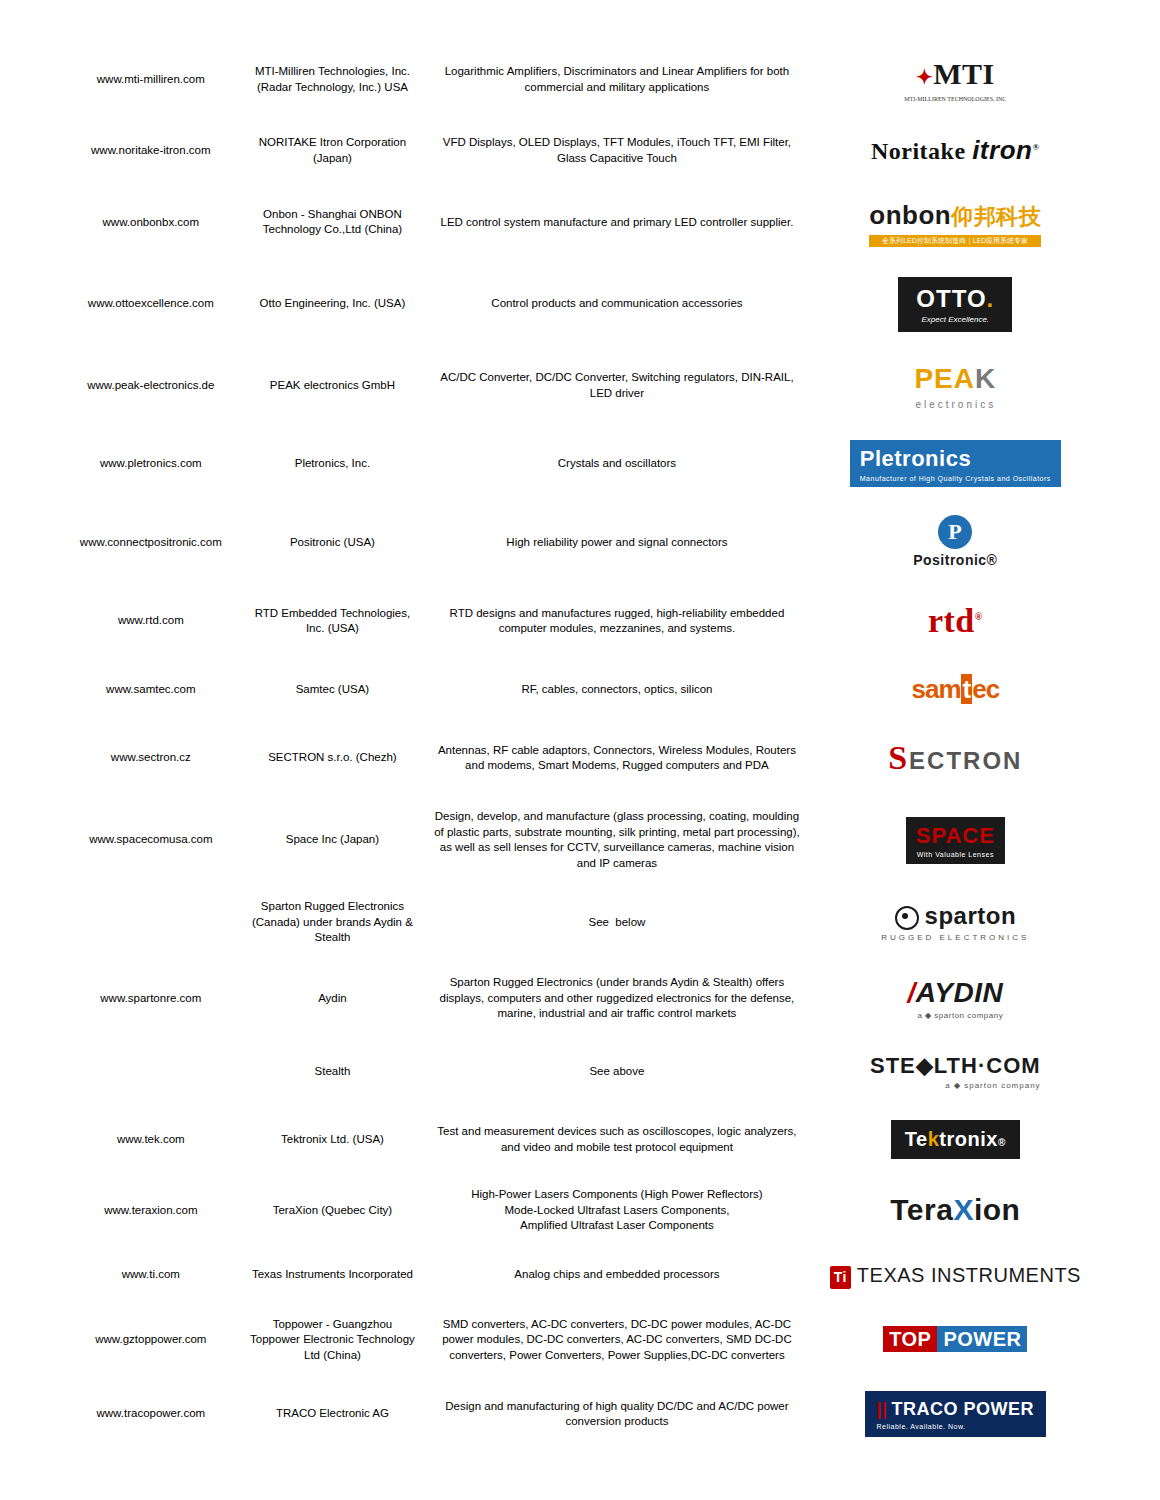| www.mti-milliren.com | MTI-Milliren Technologies, Inc. (Radar Technology, Inc.) USA | Logarithmic Amplifiers, Discriminators and Linear Amplifiers for both commercial and military applications | ✦ MTI MTI-MILLIREN TECHNOLOGIES, INC |
| www.noritake-itron.com | NORITAKE Itron Corporation (Japan) | VFD Displays, OLED Displays, TFT Modules, iTouch TFT, EMI Filter, Glass Capacitive Touch | Noritake itron ® |
| www.onbonbx.com | Onbon - Shanghai ONBON Technology Co.,Ltd (China) | LED control system manufacture and primary LED controller supplier. | onbon 仰邦科技 全系列LED控制系统制造商｜LED应用系统专家 |
| www.ottoexcellence.com | Otto Engineering, Inc. (USA) | Control products and communication accessories | OTTO . Expect Excellence. |
| www.peak-electronics.de | PEAK electronics GmbH | AC/DC Converter, DC/DC Converter, Switching regulators, DIN-RAIL, LED driver | PEA K electronics |
| www.pletronics.com | Pletronics, Inc. | Crystals and oscillators | Pletronics Manufacturer of High Quality Crystals and Oscillators |
| www.connectpositronic.com | Positronic (USA) | High reliability power and signal connectors | P Positronic® |
| www.rtd.com | RTD Embedded Technologies, Inc. (USA) | RTD designs and manufactures rugged, high-reliability embedded computer modules, mezzanines, and systems. | rtd ® |
| www.samtec.com | Samtec (USA) | RF, cables, connectors, optics, silicon | sam t ec |
| www.sectron.cz | SECTRON s.r.o. (Chezh) | Antennas, RF cable adaptors, Connectors, Wireless Modules, Routers and modems, Smart Modems, Rugged computers and PDA | S ECTRON |
| www.spacecomusa.com | Space Inc (Japan) | Design, develop, and manufacture (glass processing, coating, moulding of plastic parts, substrate mounting, silk printing, metal part processing), as well as sell lenses for CCTV, surveillance cameras, machine vision and IP cameras | SPACE With Valuable Lenses |
| | Sparton Rugged Electronics (Canada) under brands Aydin & Stealth | See below | sparton RUGGED ELECTRONICS |
| www.spartonre.com | Aydin | Sparton Rugged Electronics (under brands Aydin & Stealth) offers displays, computers and other ruggedized electronics for the defense, marine, industrial and air traffic control markets | / AYDIN a ◆ sparton company |
| | Stealth | See above | STE ◆ LTH · COM a ◆ sparton company |
| www.tek.com | Tektronix Ltd. (USA) | Test and measurement devices such as oscilloscopes, logic analyzers, and video and mobile test protocol equipment | Te k tronix ® |
| www.teraxion.com | TeraXion (Quebec City) | High-Power Lasers Components (High Power Reflectors) Mode-Locked Ultrafast Lasers Components, Amplified Ultrafast Laser Components | Tera X ion |
| www.ti.com | Texas Instruments Incorporated | Analog chips and embedded processors | Ti TEXAS INSTRUMENTS |
| www.gztoppower.com | Toppower - Guangzhou Toppower Electronic Technology Ltd (China) | SMD converters, AC-DC converters, DC-DC power modules, AC-DC power modules, DC-DC converters, AC-DC converters, SMD DC-DC converters, Power Converters, Power Supplies,DC-DC converters | TOP POWER |
| www.tracopower.com | TRACO Electronic AG | Design and manufacturing of high quality DC/DC and AC/DC power conversion products | // TRACO POWER Reliable. Available. Now. |